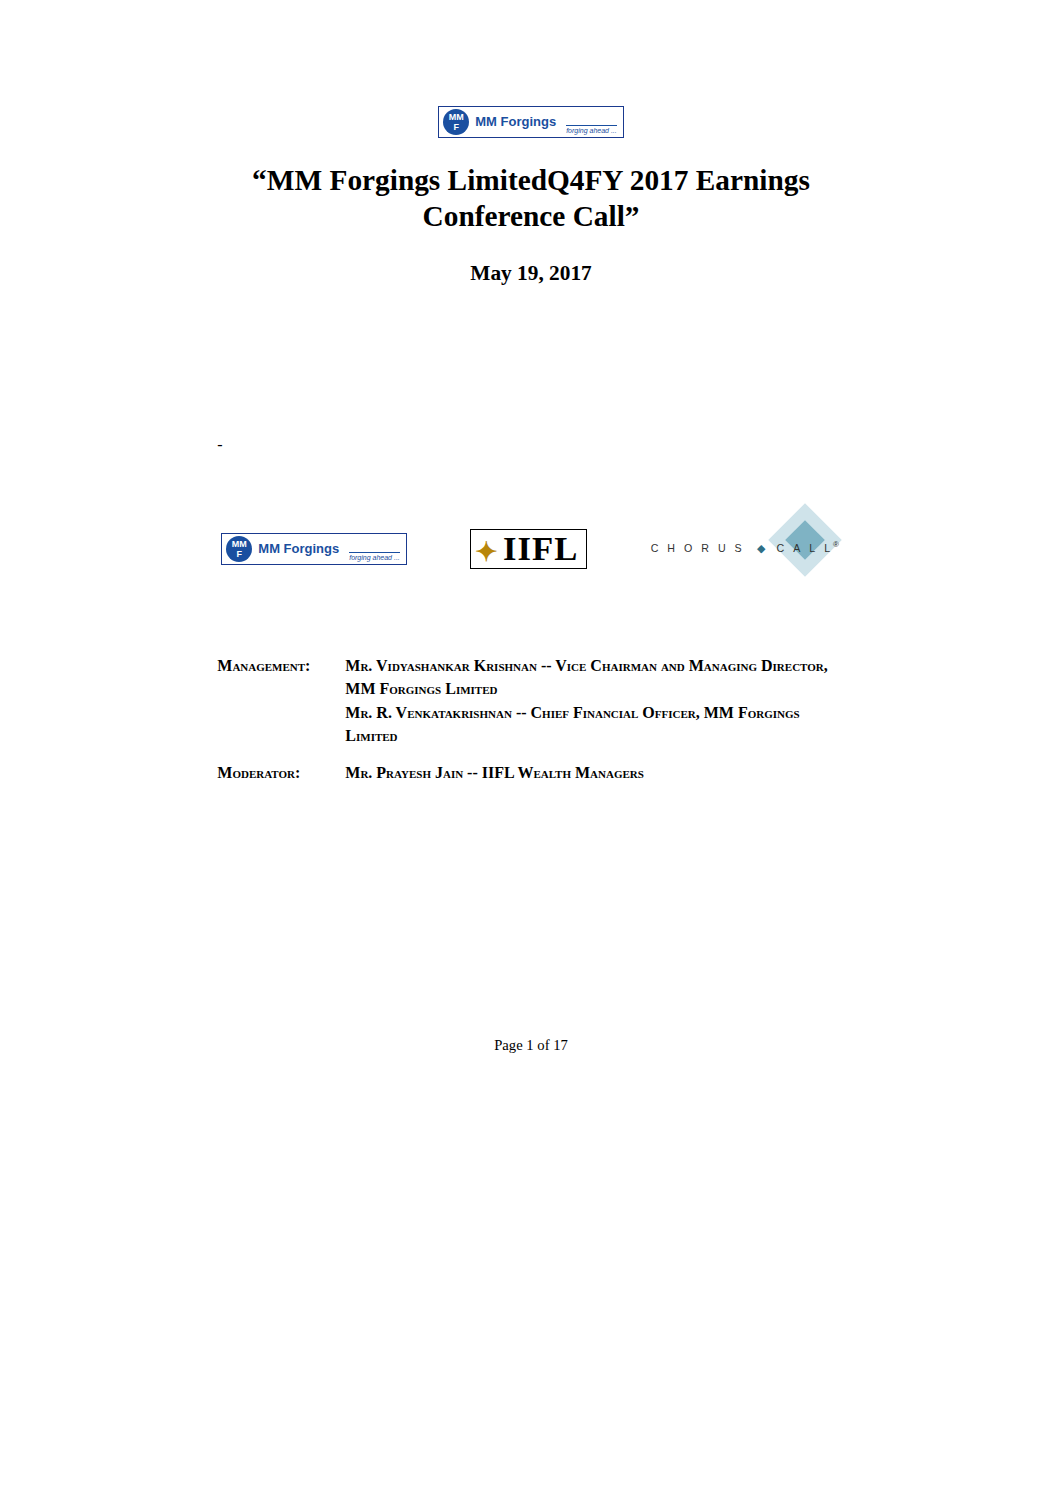MM F MM Forgings forging ahead ...
“MM Forgings LimitedQ4FY 2017 Earnings Conference Call”
May 19, 2017
-
MM F MM Forgings forging ahead ...
✦IIFL
C H O R U S ◆ C A L L®
| Management: | Mr. Vidyashankar Krishnan -- Vice Chairman and Managing Director, MM Forgings Limited Mr. R. Venkatakrishnan -- Chief Financial Officer, MM Forgings Limited |
| Moderator: | Mr. Prayesh Jain -- IIFL Wealth Managers |
Page 1 of 17